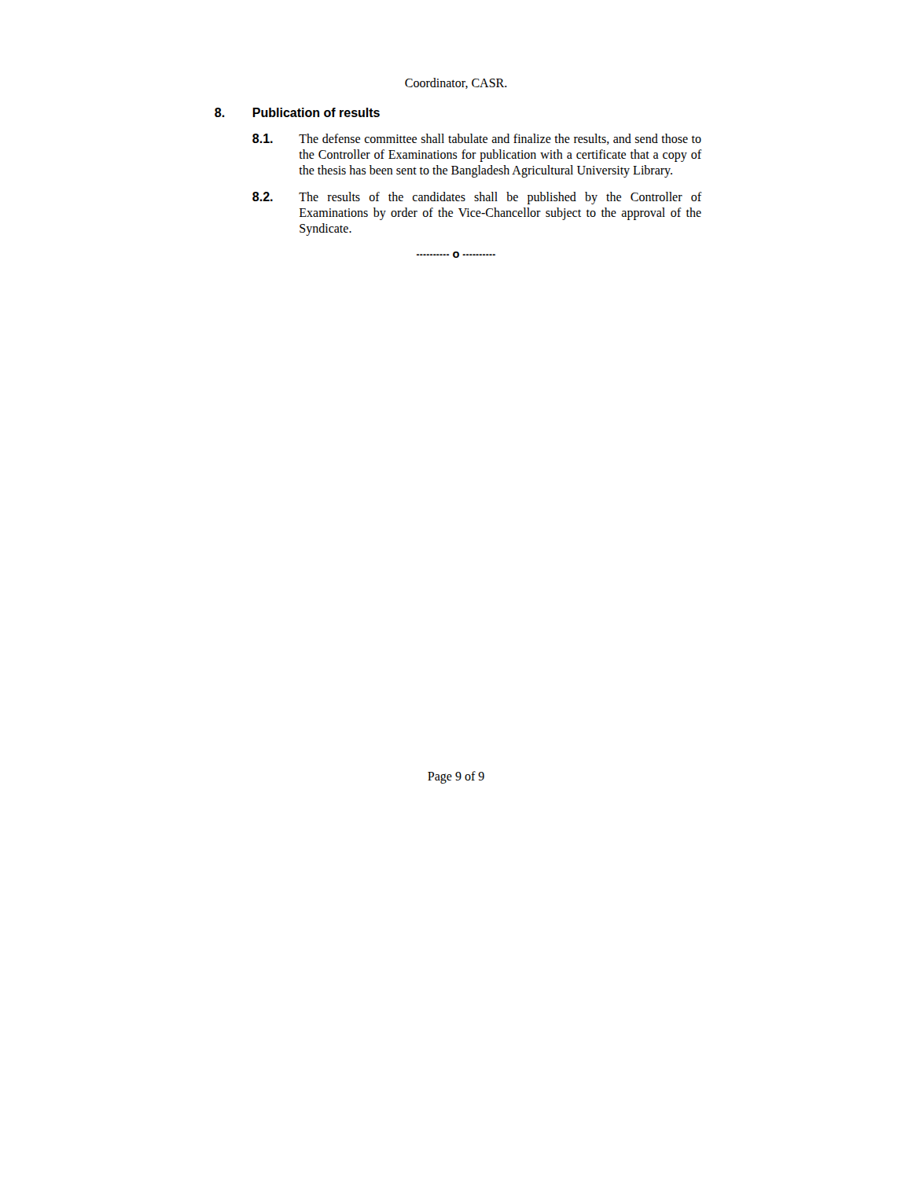Coordinator, CASR.
8. Publication of results
8.1. The defense committee shall tabulate and finalize the results, and send those to the Controller of Examinations for publication with a certificate that a copy of the thesis has been sent to the Bangladesh Agricultural University Library.
8.2. The results of the candidates shall be published by the Controller of Examinations by order of the Vice-Chancellor subject to the approval of the Syndicate.
---------- o ----------
Page 9 of 9